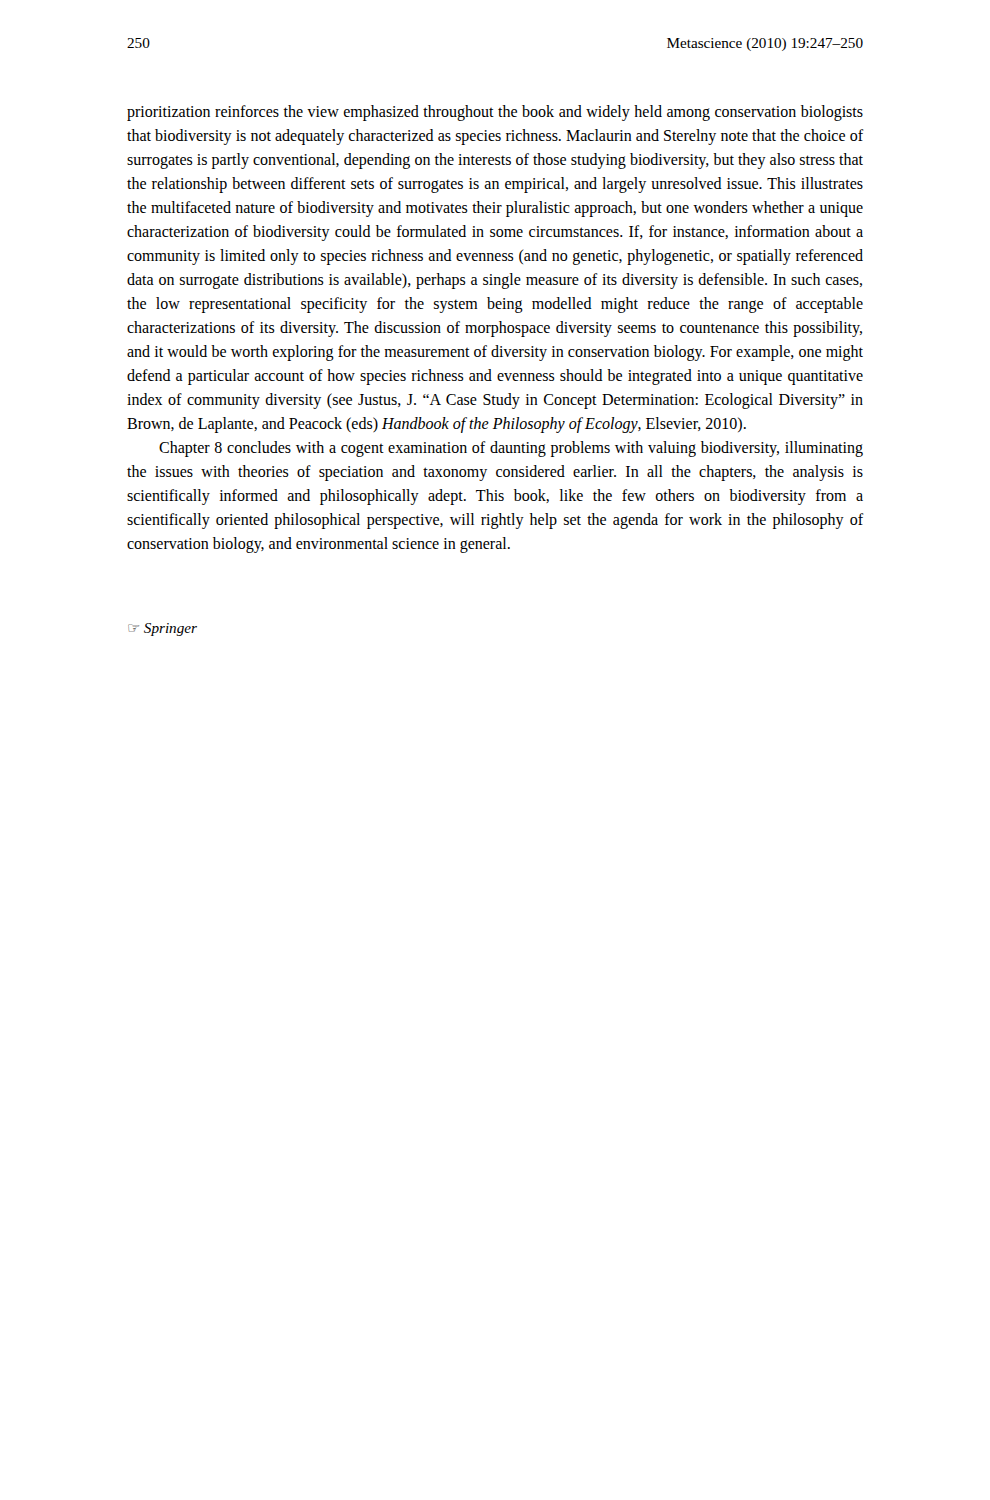250 Metascience (2010) 19:247–250
prioritization reinforces the view emphasized throughout the book and widely held among conservation biologists that biodiversity is not adequately characterized as species richness. Maclaurin and Sterelny note that the choice of surrogates is partly conventional, depending on the interests of those studying biodiversity, but they also stress that the relationship between different sets of surrogates is an empirical, and largely unresolved issue. This illustrates the multifaceted nature of biodiversity and motivates their pluralistic approach, but one wonders whether a unique characterization of biodiversity could be formulated in some circumstances. If, for instance, information about a community is limited only to species richness and evenness (and no genetic, phylogenetic, or spatially referenced data on surrogate distributions is available), perhaps a single measure of its diversity is defensible. In such cases, the low representational specificity for the system being modelled might reduce the range of acceptable characterizations of its diversity. The discussion of morphospace diversity seems to countenance this possibility, and it would be worth exploring for the measurement of diversity in conservation biology. For example, one might defend a particular account of how species richness and evenness should be integrated into a unique quantitative index of community diversity (see Justus, J. “A Case Study in Concept Determination: Ecological Diversity” in Brown, de Laplante, and Peacock (eds) Handbook of the Philosophy of Ecology, Elsevier, 2010).
Chapter 8 concludes with a cogent examination of daunting problems with valuing biodiversity, illuminating the issues with theories of speciation and taxonomy considered earlier. In all the chapters, the analysis is scientifically informed and philosophically adept. This book, like the few others on biodiversity from a scientifically oriented philosophical perspective, will rightly help set the agenda for work in the philosophy of conservation biology, and environmental science in general.
☞ Springer